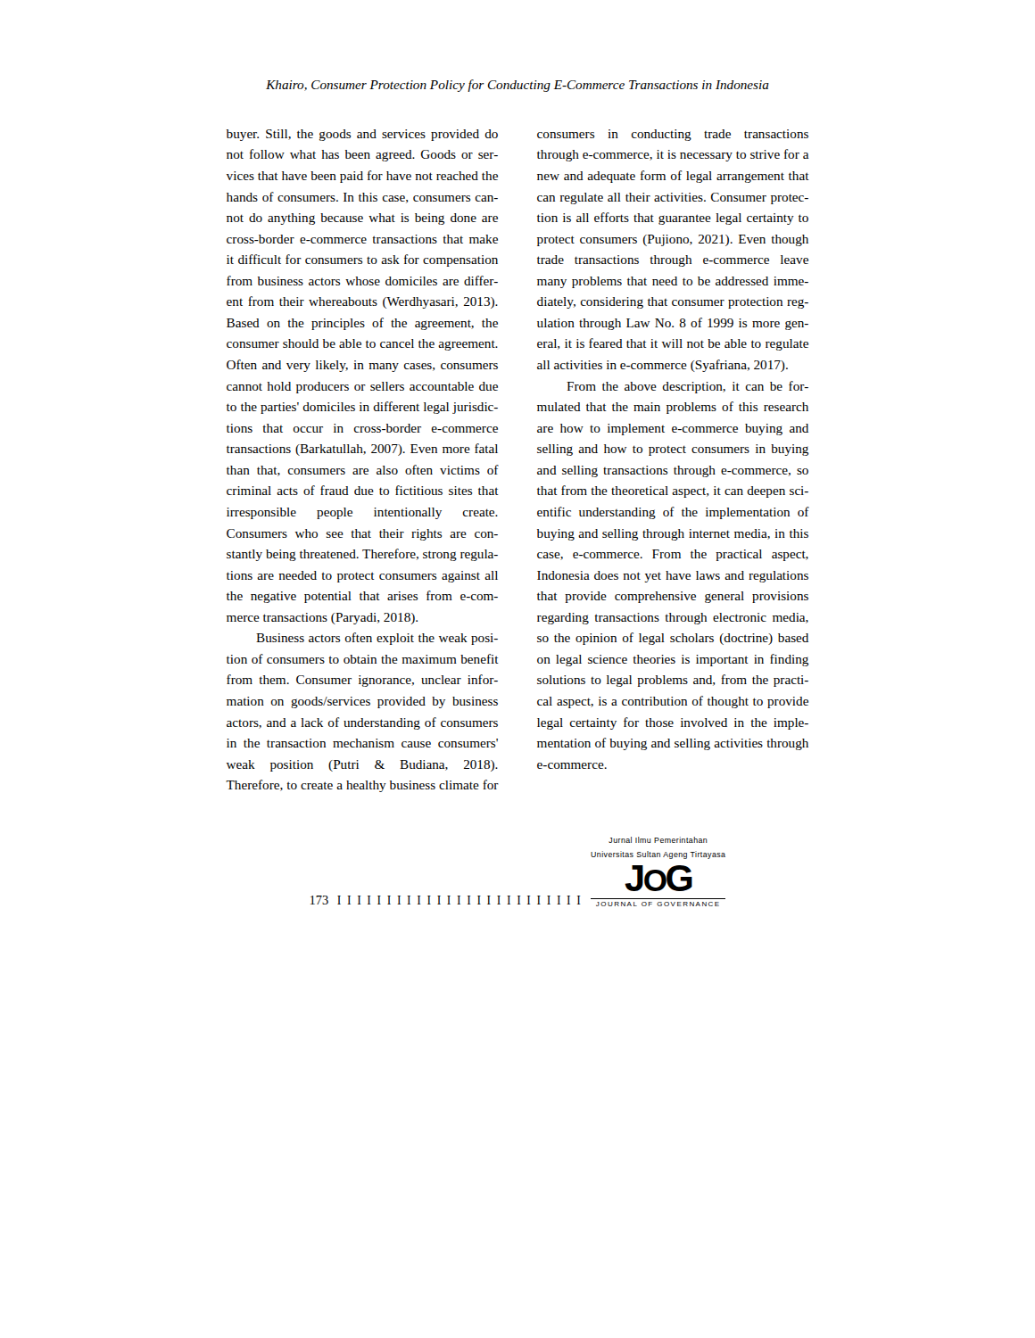Khairo, Consumer Protection Policy for Conducting E-Commerce Transactions in Indonesia
buyer. Still, the goods and services provided do not follow what has been agreed. Goods or services that have been paid for have not reached the hands of consumers. In this case, consumers cannot do anything because what is being done are cross-border e-commerce transactions that make it difficult for consumers to ask for compensation from business actors whose domiciles are different from their whereabouts (Werdhyasari, 2013). Based on the principles of the agreement, the consumer should be able to cancel the agreement. Often and very likely, in many cases, consumers cannot hold producers or sellers accountable due to the parties' domiciles in different legal jurisdictions that occur in cross-border e-commerce transactions (Barkatullah, 2007). Even more fatal than that, consumers are also often victims of criminal acts of fraud due to fictitious sites that irresponsible people intentionally create. Consumers who see that their rights are constantly being threatened. Therefore, strong regulations are needed to protect consumers against all the negative potential that arises from e-commerce transactions (Paryadi, 2018).
Business actors often exploit the weak position of consumers to obtain the maximum benefit from them. Consumer ignorance, unclear information on goods/services provided by business actors, and a lack of understanding of consumers in the transaction mechanism cause consumers' weak position (Putri & Budiana, 2018). Therefore, to create a healthy business climate for consumers in conducting trade transactions through e-commerce, it is necessary to strive for a new and adequate form of legal arrangement that can regulate all their activities. Consumer protection is all efforts that guarantee legal certainty to protect consumers (Pujiono, 2021). Even though trade transactions through e-commerce leave many problems that need to be addressed immediately, considering that consumer protection regulation through Law No. 8 of 1999 is more general, it is feared that it will not be able to regulate all activities in e-commerce (Syafriana, 2017).
From the above description, it can be formulated that the main problems of this research are how to implement e-commerce buying and selling and how to protect consumers in buying and selling transactions through e-commerce, so that from the theoretical aspect, it can deepen scientific understanding of the implementation of buying and selling through internet media, in this case, e-commerce. From the practical aspect, Indonesia does not yet have laws and regulations that provide comprehensive general provisions regarding transactions through electronic media, so the opinion of legal scholars (doctrine) based on legal science theories is important in finding solutions to legal problems and, from the practical aspect, is a contribution of thought to provide legal certainty for those involved in the implementation of buying and selling activities through e-commerce.
173 I I I I I I I I I I I I I I I I I I I I I I I I I Jurnal Ilmu Pemerintahan
Universitas Sultan Ageng Tirtayasa
JOG
JOURNAL OF GOVERNANCE